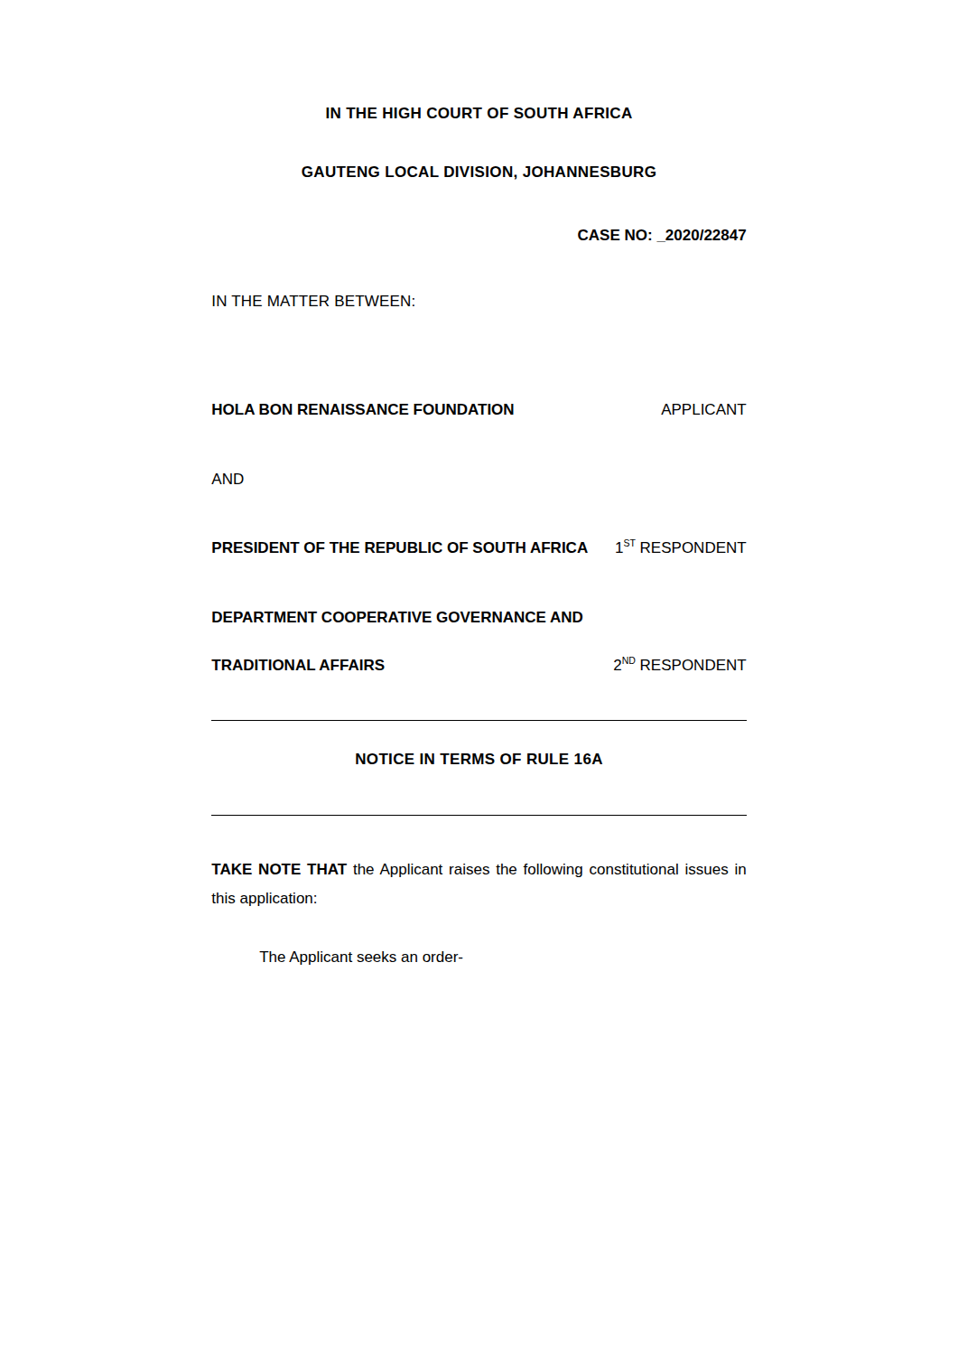IN THE HIGH COURT OF SOUTH AFRICA
GAUTENG LOCAL DIVISION, JOHANNESBURG
CASE NO: _2020/22847
IN THE MATTER BETWEEN:
| HOLA BON RENAISSANCE FOUNDATION | APPLICANT |
| AND | |
| PRESIDENT OF THE REPUBLIC OF SOUTH AFRICA | 1 ST RESPONDENT |
| DEPARTMENT COOPERATIVE GOVERNANCE AND | |
| TRADITIONAL AFFAIRS | 2 ND RESPONDENT |
NOTICE IN TERMS OF RULE 16A
TAKE NOTE THAT the Applicant raises the following constitutional issues in this application:
The Applicant seeks an order-